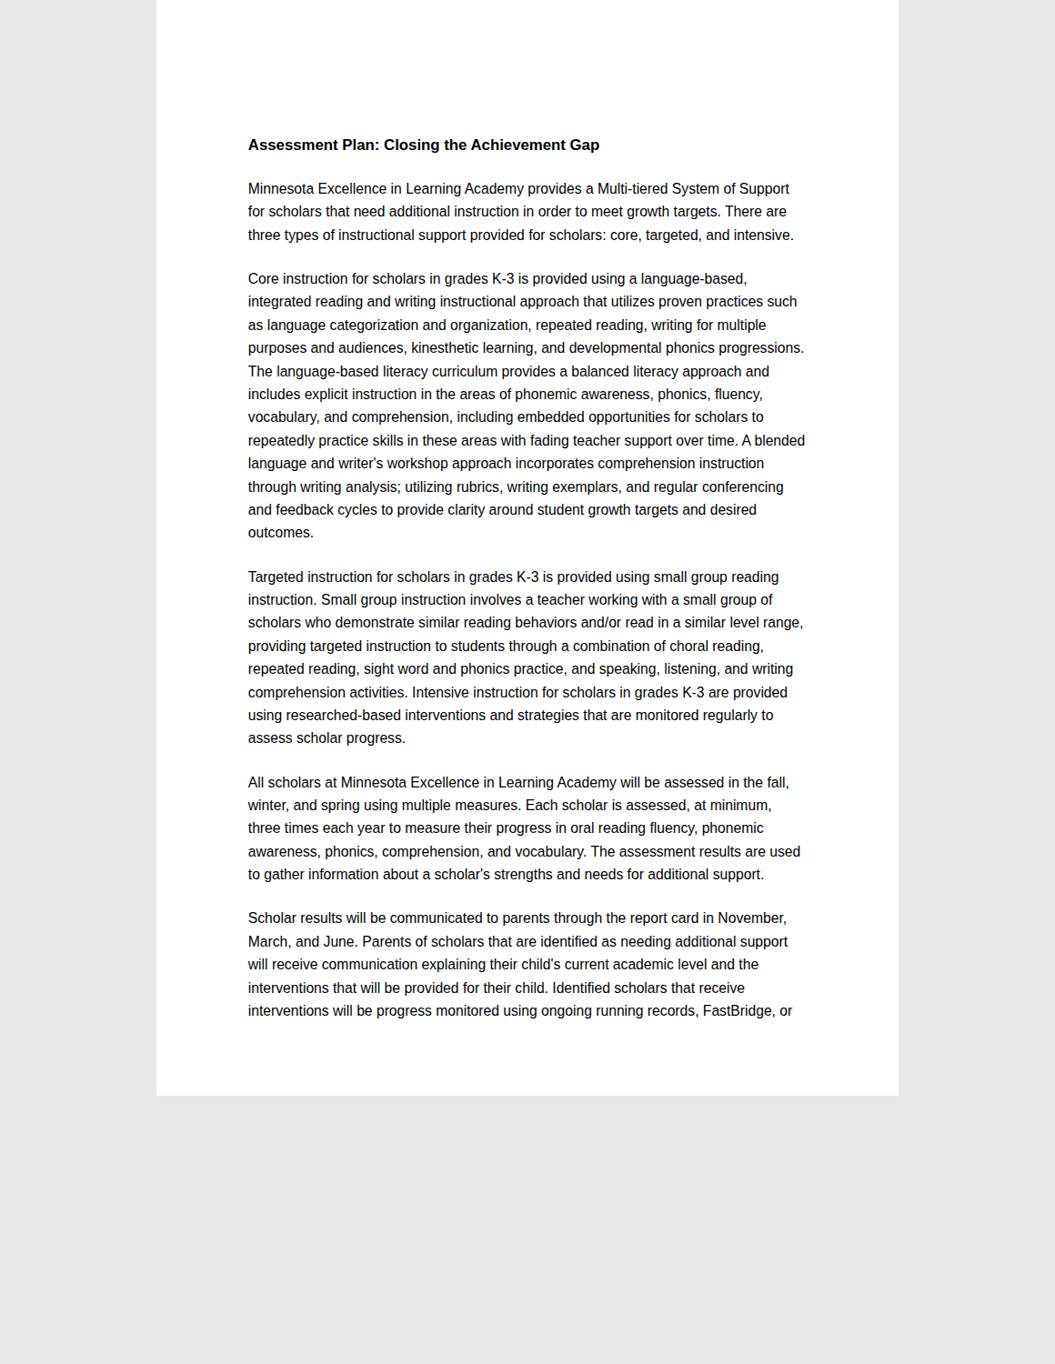Assessment Plan: Closing the Achievement Gap
Minnesota Excellence in Learning Academy provides a Multi-tiered System of Support for scholars that need additional instruction in order to meet growth targets. There are three types of instructional support provided for scholars: core, targeted, and intensive.
Core instruction for scholars in grades K-3 is provided using a language-based, integrated reading and writing instructional approach that utilizes proven practices such as language categorization and organization, repeated reading, writing for multiple purposes and audiences, kinesthetic learning, and developmental phonics progressions. The language-based literacy curriculum provides a balanced literacy approach and includes explicit instruction in the areas of phonemic awareness, phonics, fluency, vocabulary, and comprehension, including embedded opportunities for scholars to repeatedly practice skills in these areas with fading teacher support over time. A blended language and writer's workshop approach incorporates comprehension instruction through writing analysis; utilizing rubrics, writing exemplars, and regular conferencing and feedback cycles to provide clarity around student growth targets and desired outcomes.
Targeted instruction for scholars in grades K-3 is provided using small group reading instruction. Small group instruction involves a teacher working with a small group of scholars who demonstrate similar reading behaviors and/or read in a similar level range, providing targeted instruction to students through a combination of choral reading, repeated reading, sight word and phonics practice, and speaking, listening, and writing comprehension activities. Intensive instruction for scholars in grades K-3 are provided using researched-based interventions and strategies that are monitored regularly to assess scholar progress.
All scholars at Minnesota Excellence in Learning Academy will be assessed in the fall, winter, and spring using multiple measures. Each scholar is assessed, at minimum, three times each year to measure their progress in oral reading fluency, phonemic awareness, phonics, comprehension, and vocabulary. The assessment results are used to gather information about a scholar's strengths and needs for additional support.
Scholar results will be communicated to parents through the report card in November, March, and June. Parents of scholars that are identified as needing additional support will receive communication explaining their child's current academic level and the interventions that will be provided for their child. Identified scholars that receive interventions will be progress monitored using ongoing running records, FastBridge, or